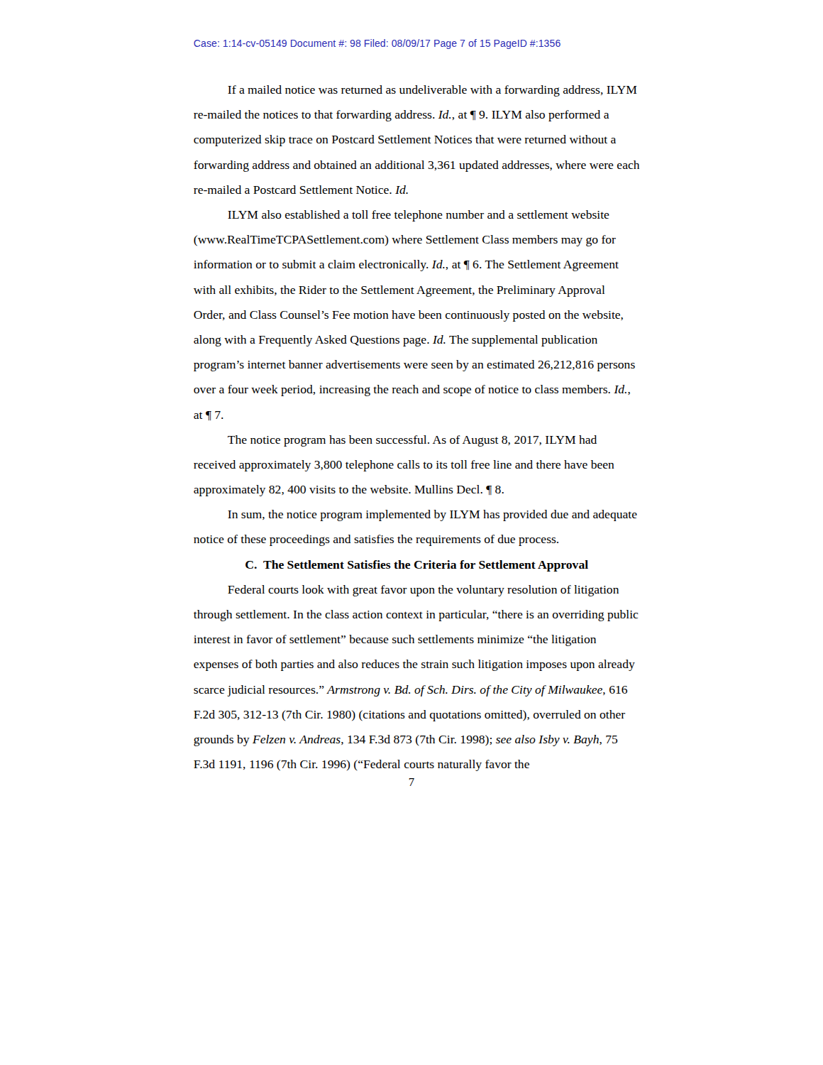Case: 1:14-cv-05149 Document #: 98 Filed: 08/09/17 Page 7 of 15 PageID #:1356
If a mailed notice was returned as undeliverable with a forwarding address, ILYM re-mailed the notices to that forwarding address. Id., at ¶ 9. ILYM also performed a computerized skip trace on Postcard Settlement Notices that were returned without a forwarding address and obtained an additional 3,361 updated addresses, where were each re-mailed a Postcard Settlement Notice. Id.
ILYM also established a toll free telephone number and a settlement website (www.RealTimeTCPASettlement.com) where Settlement Class members may go for information or to submit a claim electronically. Id., at ¶ 6. The Settlement Agreement with all exhibits, the Rider to the Settlement Agreement, the Preliminary Approval Order, and Class Counsel’s Fee motion have been continuously posted on the website, along with a Frequently Asked Questions page. Id. The supplemental publication program’s internet banner advertisements were seen by an estimated 26,212,816 persons over a four week period, increasing the reach and scope of notice to class members. Id., at ¶ 7.
The notice program has been successful. As of August 8, 2017, ILYM had received approximately 3,800 telephone calls to its toll free line and there have been approximately 82, 400 visits to the website. Mullins Decl. ¶ 8.
In sum, the notice program implemented by ILYM has provided due and adequate notice of these proceedings and satisfies the requirements of due process.
C. The Settlement Satisfies the Criteria for Settlement Approval
Federal courts look with great favor upon the voluntary resolution of litigation through settlement. In the class action context in particular, “there is an overriding public interest in favor of settlement” because such settlements minimize “the litigation expenses of both parties and also reduces the strain such litigation imposes upon already scarce judicial resources.” Armstrong v. Bd. of Sch. Dirs. of the City of Milwaukee, 616 F.2d 305, 312-13 (7th Cir. 1980) (citations and quotations omitted), overruled on other grounds by Felzen v. Andreas, 134 F.3d 873 (7th Cir. 1998); see also Isby v. Bayh, 75 F.3d 1191, 1196 (7th Cir. 1996) (“Federal courts naturally favor the
7